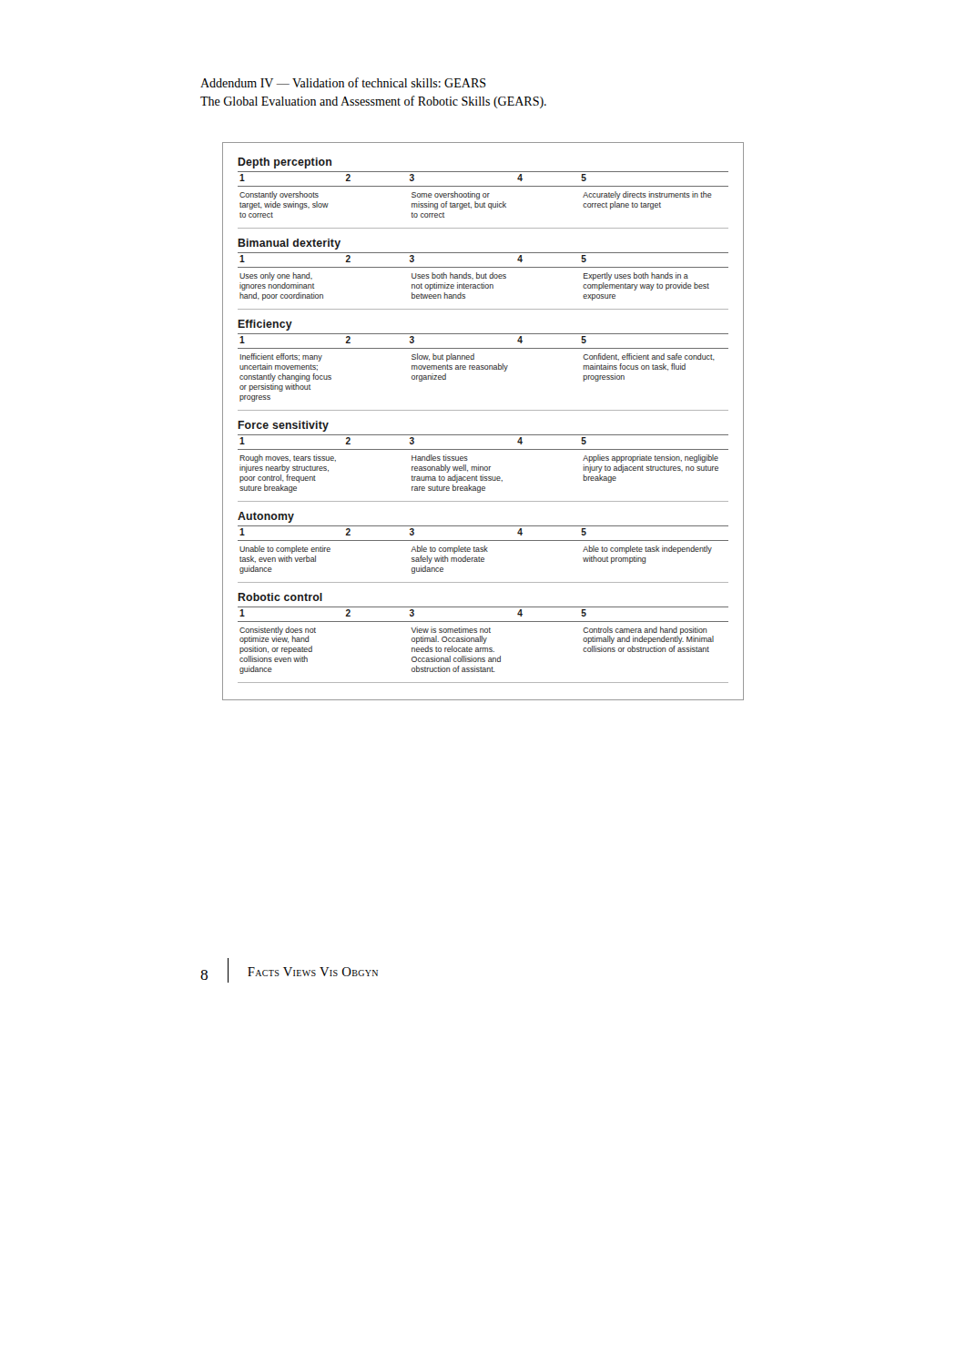Addendum IV — Validation of technical skills: GEARS The Global Evaluation and Assessment of Robotic Skills (GEARS).
| Depth perception |
| 1 | 2 | 3 | 4 | 5 |
| Constantly overshoots target, wide swings, slow to correct | | Some overshooting or missing of target, but quick to correct | | Accurately directs instruments in the correct plane to target |
| Bimanual dexterity |
| 1 | 2 | 3 | 4 | 5 |
| Uses only one hand, ignores nondominant hand, poor coordination | | Uses both hands, but does not optimize interaction between hands | | Expertly uses both hands in a complementary way to provide best exposure |
| Efficiency |
| 1 | 2 | 3 | 4 | 5 |
| Inefficient efforts; many uncertain movements; constantly changing focus or persisting without progress | | Slow, but planned movements are reasonably organized | | Confident, efficient and safe conduct, maintains focus on task, fluid progression |
| Force sensitivity |
| 1 | 2 | 3 | 4 | 5 |
| Rough moves, tears tissue, injures nearby structures, poor control, frequent suture breakage | | Handles tissues reasonably well, minor trauma to adjacent tissue, rare suture breakage | | Applies appropriate tension, negligible injury to adjacent structures, no suture breakage |
| Autonomy |
| 1 | 2 | 3 | 4 | 5 |
| Unable to complete entire task, even with verbal guidance | | Able to complete task safely with moderate guidance | | Able to complete task independently without prompting |
| Robotic control |
| 1 | 2 | 3 | 4 | 5 |
| Consistently does not optimize view, hand position, or repeated collisions even with guidance | | View is sometimes not optimal. Occasionally needs to relocate arms. Occasional collisions and obstruction of assistant. | | Controls camera and hand position optimally and independently. Minimal collisions or obstruction of assistant |
8
Facts Views Vis Obgyn